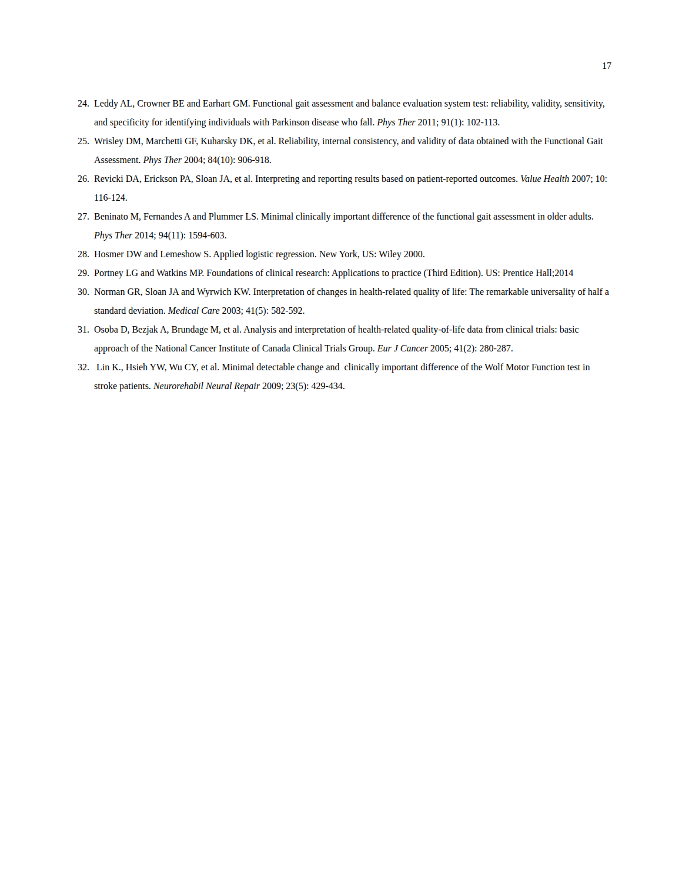17
24. Leddy AL, Crowner BE and Earhart GM. Functional gait assessment and balance evaluation system test: reliability, validity, sensitivity, and specificity for identifying individuals with Parkinson disease who fall. Phys Ther 2011; 91(1): 102-113.
25. Wrisley DM, Marchetti GF, Kuharsky DK, et al. Reliability, internal consistency, and validity of data obtained with the Functional Gait Assessment. Phys Ther 2004; 84(10): 906-918.
26. Revicki DA, Erickson PA, Sloan JA, et al. Interpreting and reporting results based on patient-reported outcomes. Value Health 2007; 10: 116-124.
27. Beninato M, Fernandes A and Plummer LS. Minimal clinically important difference of the functional gait assessment in older adults. Phys Ther 2014; 94(11): 1594-603.
28. Hosmer DW and Lemeshow S. Applied logistic regression. New York, US: Wiley 2000.
29. Portney LG and Watkins MP. Foundations of clinical research: Applications to practice (Third Edition). US: Prentice Hall;2014
30. Norman GR, Sloan JA and Wyrwich KW. Interpretation of changes in health-related quality of life: The remarkable universality of half a standard deviation. Medical Care 2003; 41(5): 582-592.
31. Osoba D, Bezjak A, Brundage M, et al. Analysis and interpretation of health-related quality-of-life data from clinical trials: basic approach of the National Cancer Institute of Canada Clinical Trials Group. Eur J Cancer 2005; 41(2): 280-287.
32. Lin K., Hsieh YW, Wu CY, et al. Minimal detectable change and clinically important difference of the Wolf Motor Function test in stroke patients. Neurorehabil Neural Repair 2009; 23(5): 429-434.